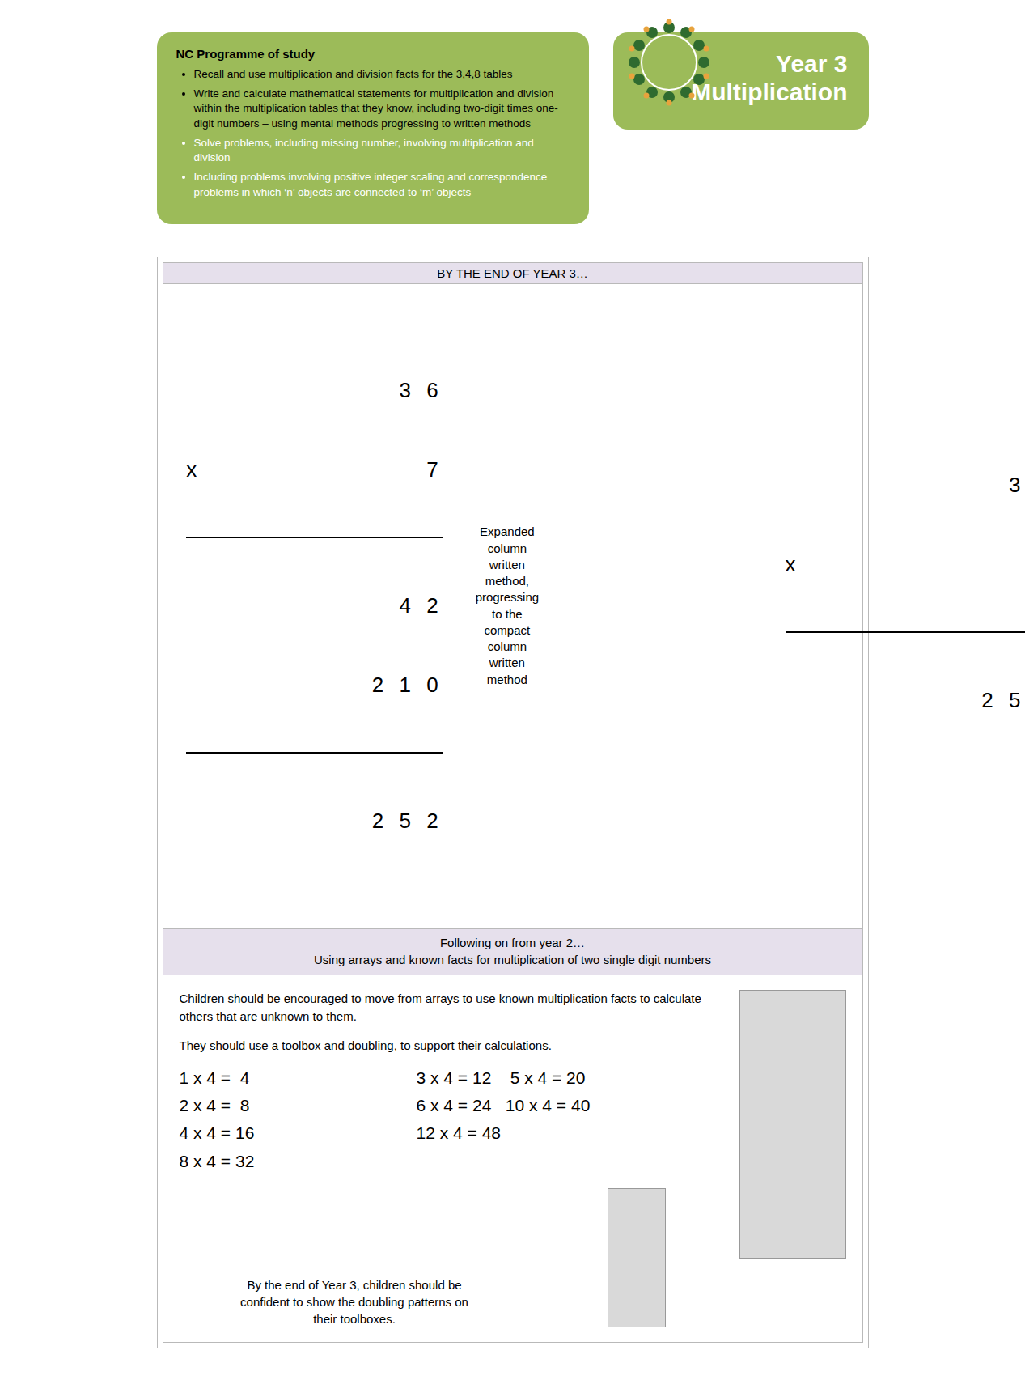NC Programme of study
Recall and use multiplication and division facts for the 3,4,8 tables
Write and calculate mathematical statements for multiplication and division within the multiplication tables that they know, including two-digit times one-digit numbers – using mental methods progressing to written methods
Solve problems, including missing number, involving multiplication and division
Including problems involving positive integer scaling and correspondence problems in which ‘n’ objects are connected to ‘m’ objects
Year 3
Multiplication
BY THE END OF YEAR 3…
3 6 x 7 4 2 2 1 0 2 5 2
Expanded column written method,
progressing to the compact column
written method
3 6 x 7 2 5 2 4
Following on from year 2…
Using arrays and known facts for multiplication of two single digit numbers
Children should be encouraged to move from arrays to use known multiplication facts to calculate others that are unknown to them.
They should use a toolbox and doubling, to support their calculations.
1 x 4 = 43 x 4 = 12 5 x 4 = 20 2 x 4 = 86 x 4 = 24 10 x 4 = 40 4 x 4 = 1612 x 4 = 48 8 x 4 = 32
By the end of Year 3, children should be confident to show the doubling patterns on their toolboxes.